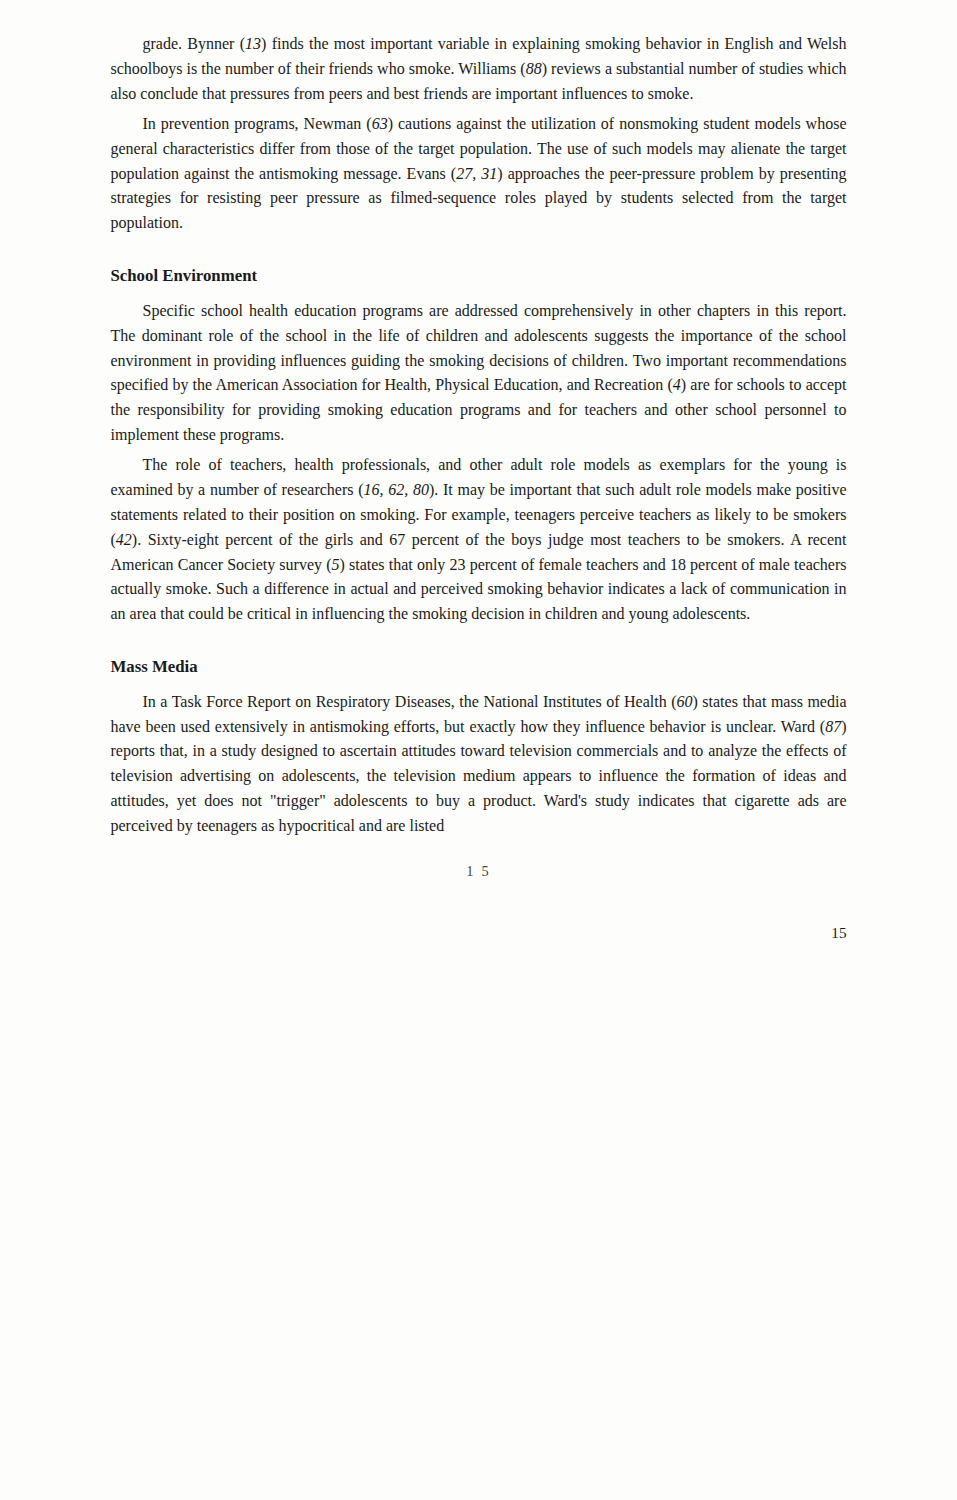grade. Bynner (13) finds the most important variable in explaining smoking behavior in English and Welsh schoolboys is the number of their friends who smoke. Williams (88) reviews a substantial number of studies which also conclude that pressures from peers and best friends are important influences to smoke.
In prevention programs, Newman (63) cautions against the utilization of nonsmoking student models whose general characteristics differ from those of the target population. The use of such models may alienate the target population against the antismoking message. Evans (27, 31) approaches the peer-pressure problem by presenting strategies for resisting peer pressure as filmed-sequence roles played by students selected from the target population.
School Environment
Specific school health education programs are addressed comprehensively in other chapters in this report. The dominant role of the school in the life of children and adolescents suggests the importance of the school environment in providing influences guiding the smoking decisions of children. Two important recommendations specified by the American Association for Health, Physical Education, and Recreation (4) are for schools to accept the responsibility for providing smoking education programs and for teachers and other school personnel to implement these programs.
The role of teachers, health professionals, and other adult role models as exemplars for the young is examined by a number of researchers (16, 62, 80). It may be important that such adult role models make positive statements related to their position on smoking. For example, teenagers perceive teachers as likely to be smokers (42). Sixty-eight percent of the girls and 67 percent of the boys judge most teachers to be smokers. A recent American Cancer Society survey (5) states that only 23 percent of female teachers and 18 percent of male teachers actually smoke. Such a difference in actual and perceived smoking behavior indicates a lack of communication in an area that could be critical in influencing the smoking decision in children and young adolescents.
Mass Media
In a Task Force Report on Respiratory Diseases, the National Institutes of Health (60) states that mass media have been used extensively in antismoking efforts, but exactly how they influence behavior is unclear. Ward (87) reports that, in a study designed to ascertain attitudes toward television commercials and to analyze the effects of television advertising on adolescents, the television medium appears to influence the formation of ideas and attitudes, yet does not "trigger" adolescents to buy a product. Ward's study indicates that cigarette ads are perceived by teenagers as hypocritical and are listed
1 5
15